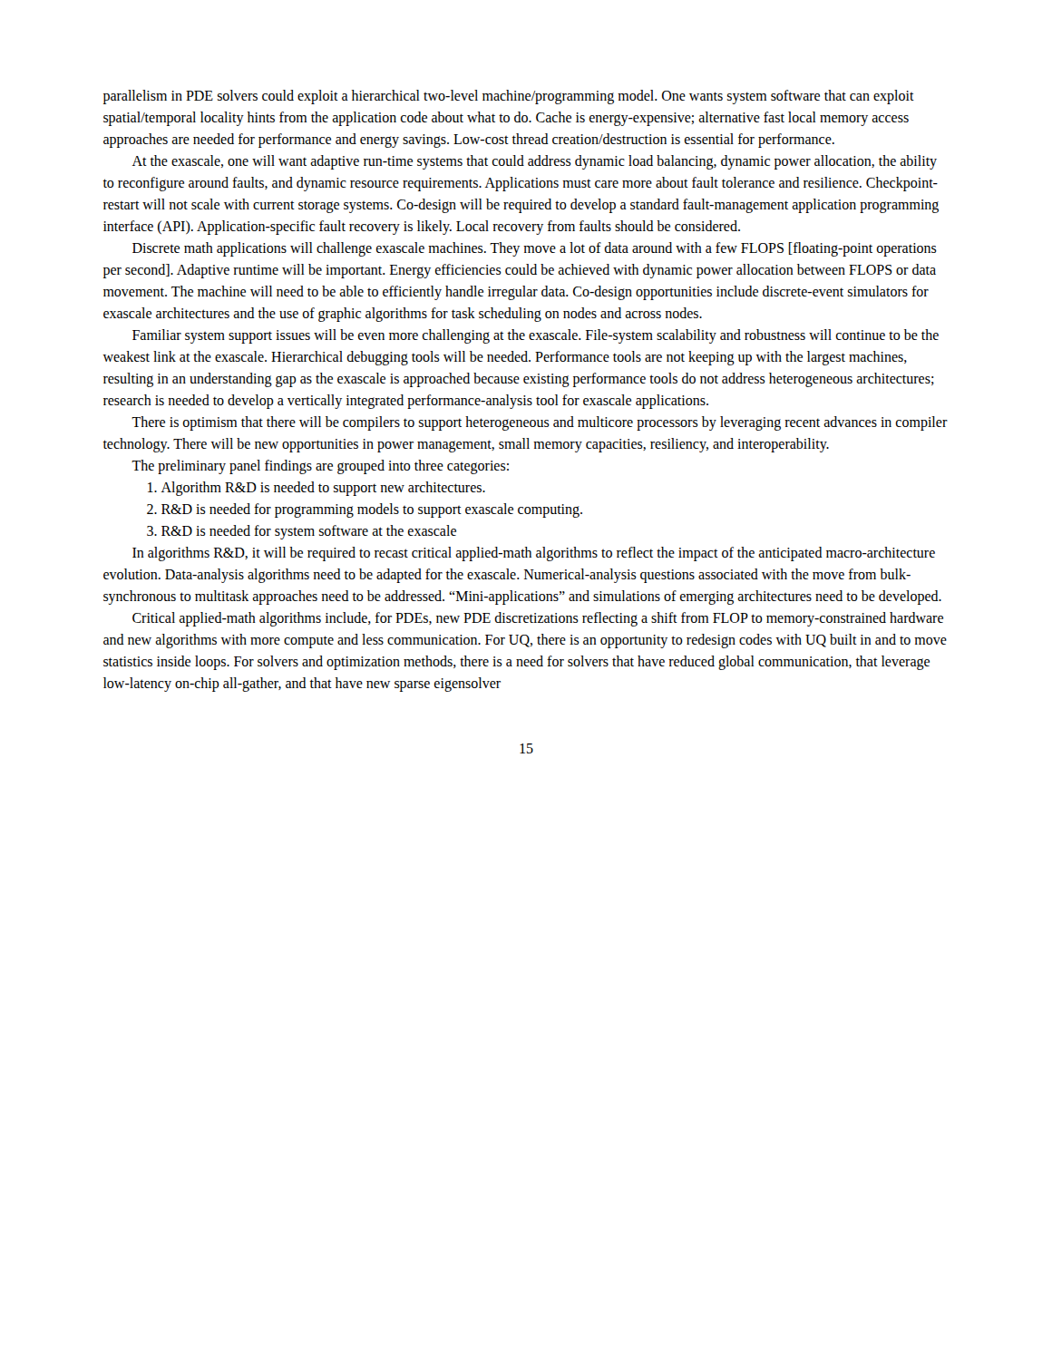parallelism in PDE solvers could exploit a hierarchical two-level machine/programming model. One wants system software that can exploit spatial/temporal locality hints from the application code about what to do. Cache is energy-expensive; alternative fast local memory access approaches are needed for performance and energy savings. Low-cost thread creation/destruction is essential for performance.
At the exascale, one will want adaptive run-time systems that could address dynamic load balancing, dynamic power allocation, the ability to reconfigure around faults, and dynamic resource requirements. Applications must care more about fault tolerance and resilience. Checkpoint-restart will not scale with current storage systems. Co-design will be required to develop a standard fault-management application programming interface (API). Application-specific fault recovery is likely. Local recovery from faults should be considered.
Discrete math applications will challenge exascale machines. They move a lot of data around with a few FLOPS [floating-point operations per second]. Adaptive runtime will be important. Energy efficiencies could be achieved with dynamic power allocation between FLOPS or data movement. The machine will need to be able to efficiently handle irregular data. Co-design opportunities include discrete-event simulators for exascale architectures and the use of graphic algorithms for task scheduling on nodes and across nodes.
Familiar system support issues will be even more challenging at the exascale. File-system scalability and robustness will continue to be the weakest link at the exascale. Hierarchical debugging tools will be needed. Performance tools are not keeping up with the largest machines, resulting in an understanding gap as the exascale is approached because existing performance tools do not address heterogeneous architectures; research is needed to develop a vertically integrated performance-analysis tool for exascale applications.
There is optimism that there will be compilers to support heterogeneous and multicore processors by leveraging recent advances in compiler technology. There will be new opportunities in power management, small memory capacities, resiliency, and interoperability.
The preliminary panel findings are grouped into three categories:
Algorithm R&D is needed to support new architectures.
R&D is needed for programming models to support exascale computing.
R&D is needed for system software at the exascale
In algorithms R&D, it will be required to recast critical applied-math algorithms to reflect the impact of the anticipated macro-architecture evolution. Data-analysis algorithms need to be adapted for the exascale. Numerical-analysis questions associated with the move from bulk-synchronous to multitask approaches need to be addressed. “Mini-applications” and simulations of emerging architectures need to be developed.
Critical applied-math algorithms include, for PDEs, new PDE discretizations reflecting a shift from FLOP to memory-constrained hardware and new algorithms with more compute and less communication. For UQ, there is an opportunity to redesign codes with UQ built in and to move statistics inside loops. For solvers and optimization methods, there is a need for solvers that have reduced global communication, that leverage low-latency on-chip all-gather, and that have new sparse eigensolver
15